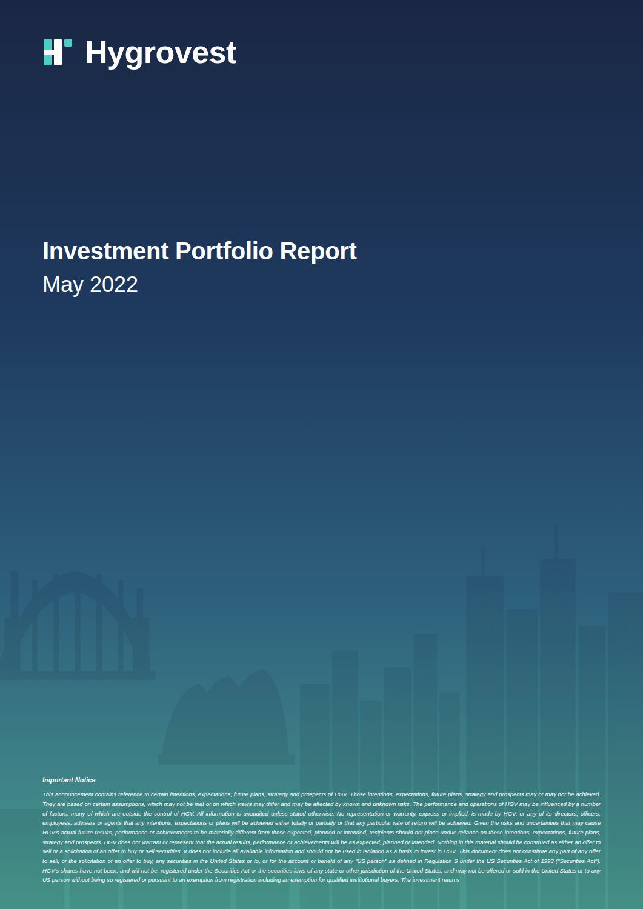Hygrovest
Investment Portfolio Report
May 2022
Important Notice
This announcement contains reference to certain intentions, expectations, future plans, strategy and prospects of HGV. Those intentions, expectations, future plans, strategy and prospects may or may not be achieved. They are based on certain assumptions, which may not be met or on which views may differ and may be affected by known and unknown risks. The performance and operations of HGV may be influenced by a number of factors, many of which are outside the control of HGV. All information is unaudited unless stated otherwise. No representation or warranty, express or implied, is made by HGV, or any of its directors, officers, employees, advisers or agents that any intentions, expectations or plans will be achieved either totally or partially or that any particular rate of return will be achieved. Given the risks and uncertainties that may cause HGV's actual future results, performance or achievements to be materially different from those expected, planned or intended, recipients should not place undue reliance on these intentions, expectations, future plans, strategy and prospects. HGV does not warrant or represent that the actual results, performance or achievements will be as expected, planned or intended. Nothing in this material should be construed as either an offer to sell or a solicitation of an offer to buy or sell securities. It does not include all available information and should not be used in isolation as a basis to invest in HGV. This document does not constitute any part of any offer to sell, or the solicitation of an offer to buy, any securities in the United States or to, or for the account or benefit of any "US person" as defined in Regulation S under the US Securities Act of 1993 ("Securities Act"). HGV's shares have not been, and will not be, registered under the Securities Act or the securities laws of any state or other jurisdiction of the United States, and may not be offered or sold in the United States or to any US person without being so registered or pursuant to an exemption from registration including an exemption for qualified institutional buyers. The investment returns